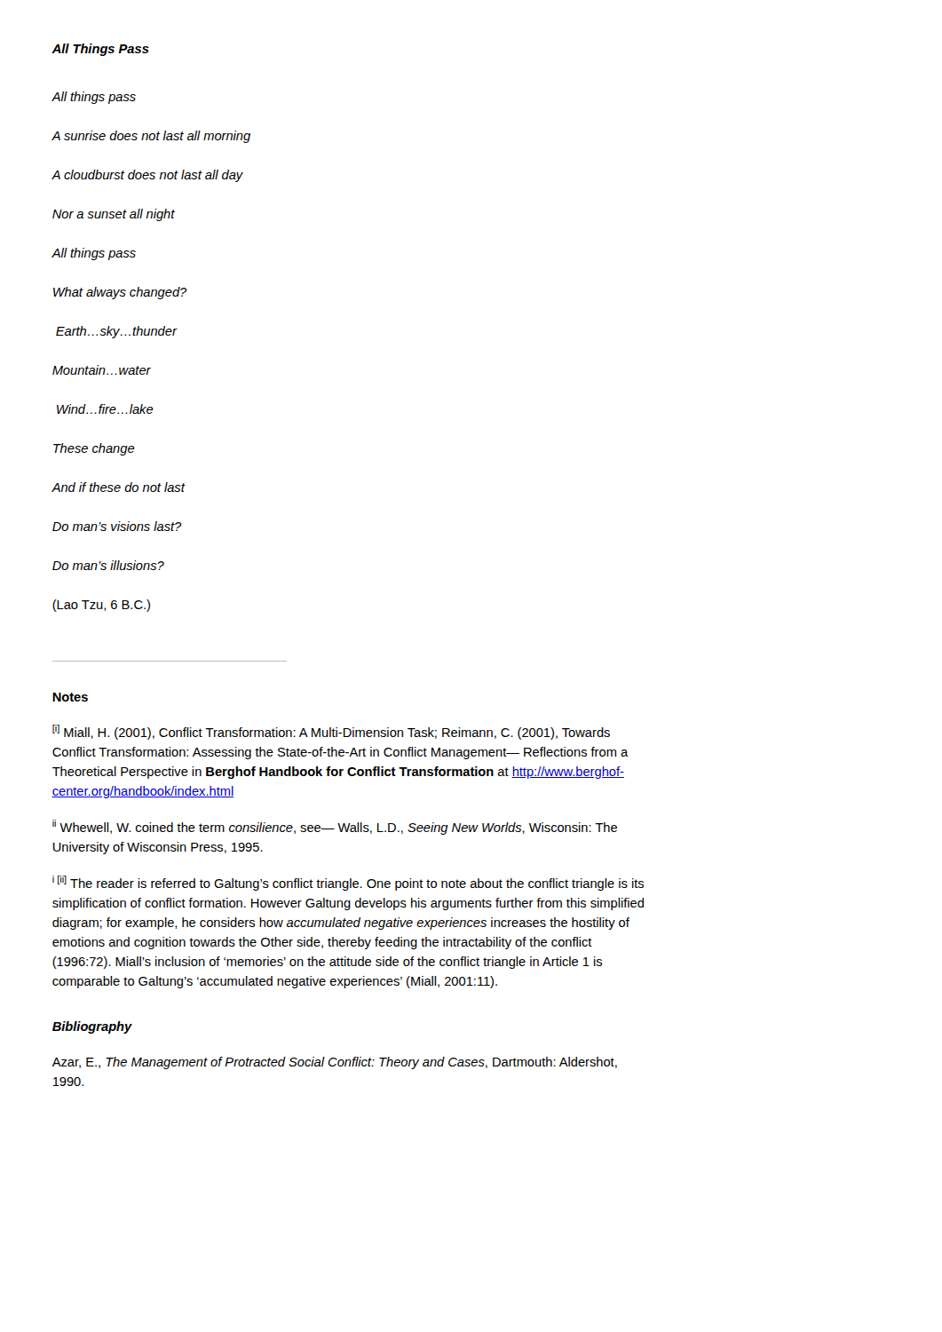All Things Pass
All things pass
A sunrise does not last all morning
A cloudburst does not last all day
Nor a sunset all night
All things pass
What always changed?
Earth…sky…thunder
Mountain…water
Wind…fire…lake
These change
And if these do not last
Do man’s visions last?
Do man’s illusions?
(Lao Tzu, 6 B.C.)
Notes
[i] Miall, H. (2001), Conflict Transformation: A Multi-Dimension Task; Reimann, C. (2001), Towards Conflict Transformation: Assessing the State-of-the-Art in Conflict Management— Reflections from a Theoretical Perspective in Berghof Handbook for Conflict Transformation at http://www.berghof-center.org/handbook/index.html
ii Whewell, W. coined the term consilience, see— Walls, L.D., Seeing New Worlds, Wisconsin: The University of Wisconsin Press, 1995.
i [ii] The reader is referred to Galtung’s conflict triangle. One point to note about the conflict triangle is its simplification of conflict formation. However Galtung develops his arguments further from this simplified diagram; for example, he considers how accumulated negative experiences increases the hostility of emotions and cognition towards the Other side, thereby feeding the intractability of the conflict (1996:72). Miall’s inclusion of ‘memories’ on the attitude side of the conflict triangle in Article 1 is comparable to Galtung’s ‘accumulated negative experiences’ (Miall, 2001:11).
Bibliography
Azar, E., The Management of Protracted Social Conflict: Theory and Cases, Dartmouth: Aldershot, 1990.